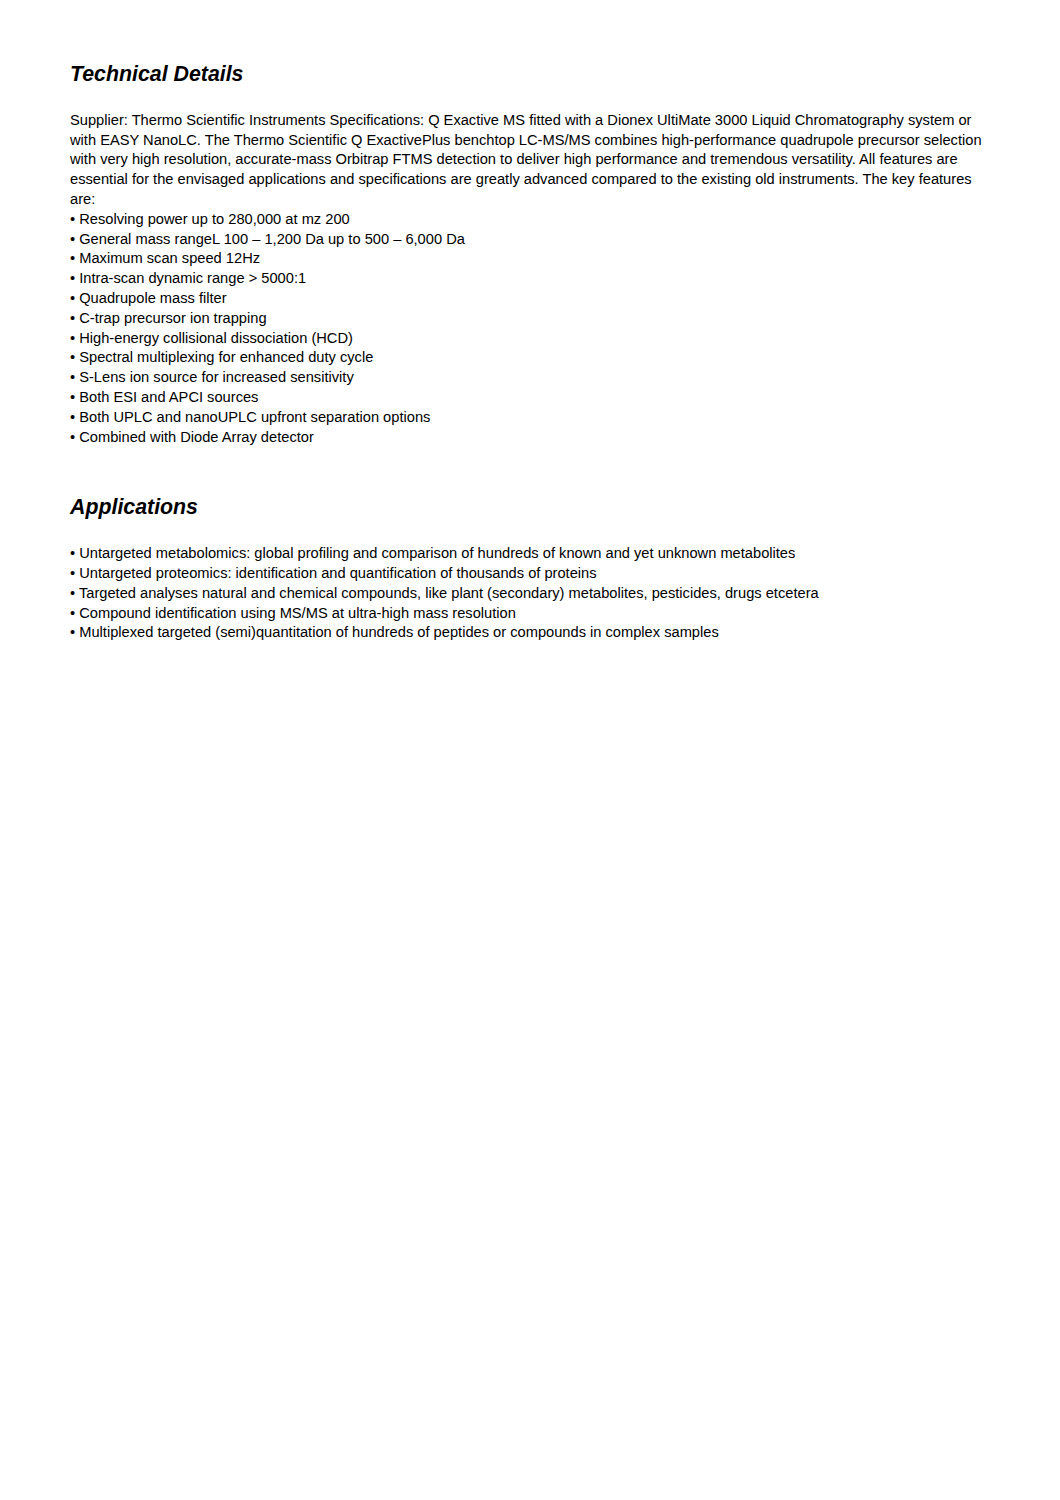Technical Details
Supplier: Thermo Scientific Instruments Specifications: Q Exactive MS fitted with a Dionex UltiMate 3000 Liquid Chromatography system or with EASY NanoLC. The Thermo Scientific Q ExactivePlus benchtop LC-MS/MS combines high-performance quadrupole precursor selection with very high resolution, accurate-mass Orbitrap FTMS detection to deliver high performance and tremendous versatility. All features are essential for the envisaged applications and specifications are greatly advanced compared to the existing old instruments. The key features are:
• Resolving power up to 280,000 at mz 200
• General mass rangeL 100 – 1,200 Da up to 500 – 6,000 Da
• Maximum scan speed 12Hz
• Intra-scan dynamic range > 5000:1
• Quadrupole mass filter
• C-trap precursor ion trapping
• High-energy collisional dissociation (HCD)
• Spectral multiplexing for enhanced duty cycle
• S-Lens ion source for increased sensitivity
• Both ESI and APCI sources
• Both UPLC and nanoUPLC upfront separation options
• Combined with Diode Array detector
Applications
• Untargeted metabolomics: global profiling and comparison of hundreds of known and yet unknown metabolites
• Untargeted proteomics: identification and quantification of thousands of proteins
• Targeted analyses natural and chemical compounds, like plant (secondary) metabolites, pesticides, drugs etcetera
• Compound identification using MS/MS at ultra-high mass resolution
• Multiplexed targeted (semi)quantitation of hundreds of peptides or compounds in complex samples